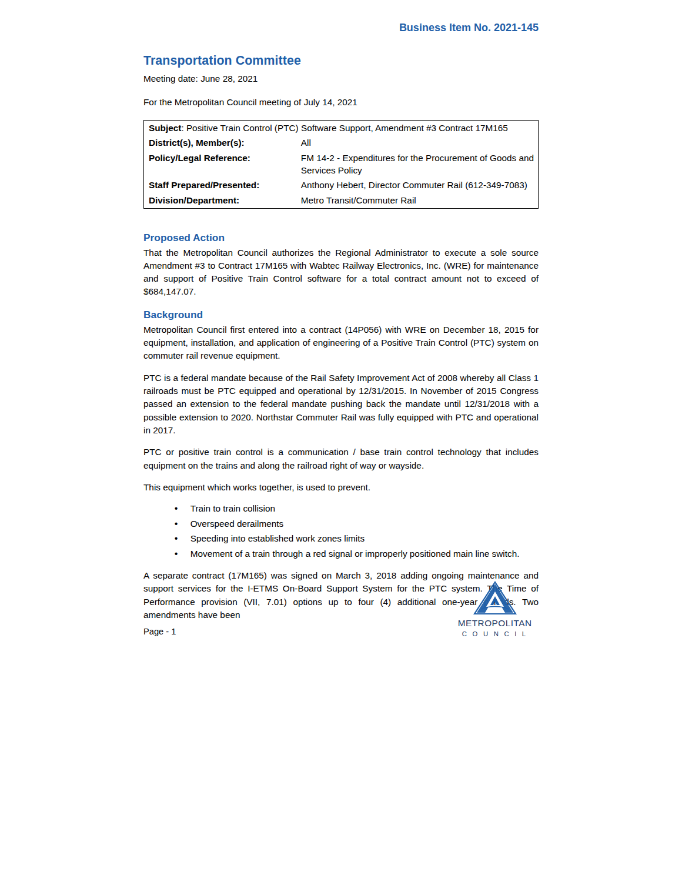Business Item No. 2021-145
Transportation Committee
Meeting date: June 28, 2021
For the Metropolitan Council meeting of July 14, 2021
| Subject : Positive Train Control (PTC) Software Support, Amendment #3 Contract 17M165 |
| District(s), Member(s): | All |
| Policy/Legal Reference: | FM 14-2 - Expenditures for the Procurement of Goods and Services Policy |
| Staff Prepared/Presented: | Anthony Hebert, Director Commuter Rail (612-349-7083) |
| Division/Department: | Metro Transit/Commuter Rail |
Proposed Action
That the Metropolitan Council authorizes the Regional Administrator to execute a sole source Amendment #3 to Contract 17M165 with Wabtec Railway Electronics, Inc. (WRE) for maintenance and support of Positive Train Control software for a total contract amount not to exceed of $684,147.07.
Background
Metropolitan Council first entered into a contract (14P056) with WRE on December 18, 2015 for equipment, installation, and application of engineering of a Positive Train Control (PTC) system on commuter rail revenue equipment.
PTC is a federal mandate because of the Rail Safety Improvement Act of 2008 whereby all Class 1 railroads must be PTC equipped and operational by 12/31/2015. In November of 2015 Congress passed an extension to the federal mandate pushing back the mandate until 12/31/2018 with a possible extension to 2020. Northstar Commuter Rail was fully equipped with PTC and operational in 2017.
PTC or positive train control is a communication / base train control technology that includes equipment on the trains and along the railroad right of way or wayside.
This equipment which works together, is used to prevent.
Train to train collision
Overspeed derailments
Speeding into established work zones limits
Movement of a train through a red signal or improperly positioned main line switch.
A separate contract (17M165) was signed on March 3, 2018 adding ongoing maintenance and support services for the I-ETMS On-Board Support System for the PTC system. The Time of Performance provision (VII, 7.01) options up to four (4) additional one-year periods. Two amendments have been
Page - 1
METROPOLITAN
C O U N C I L